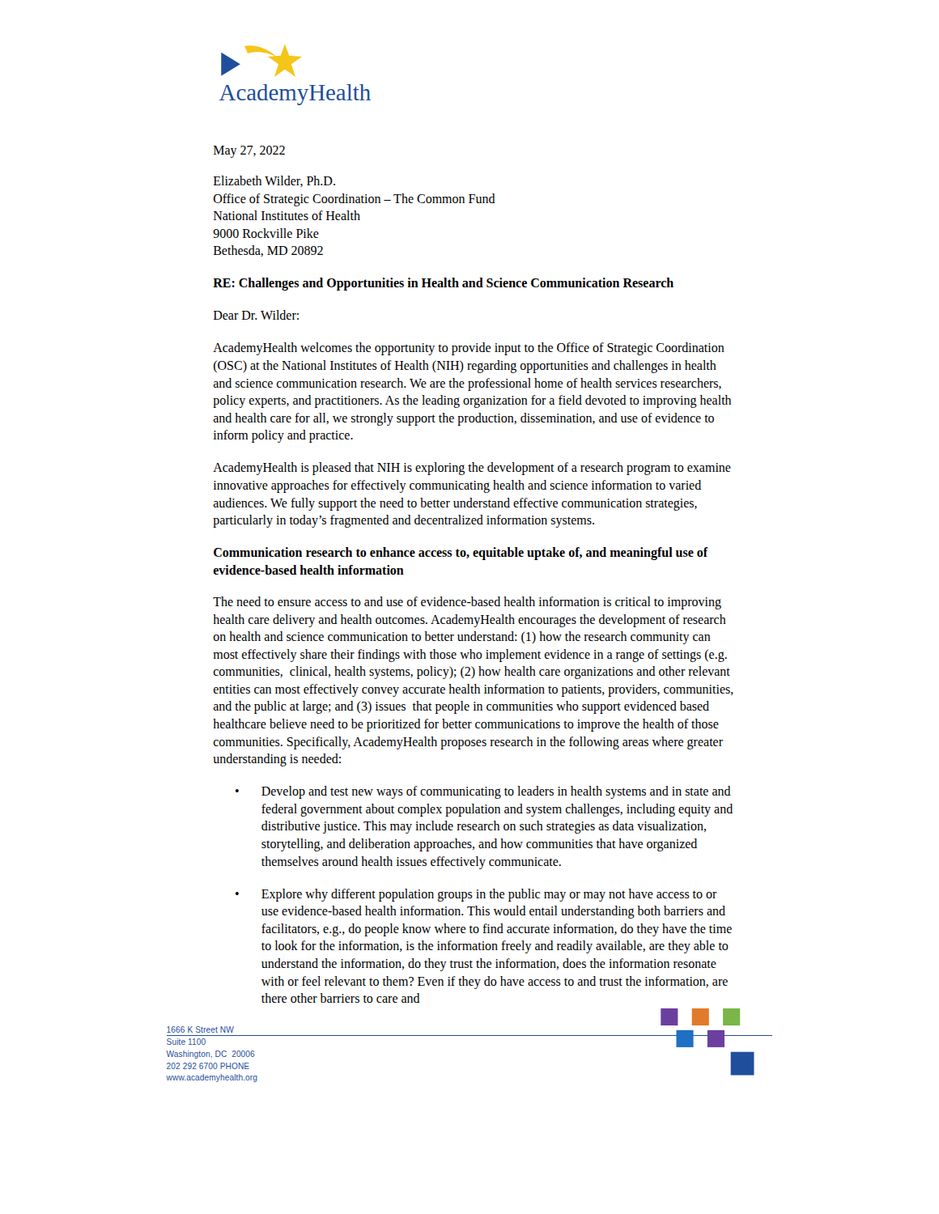AcademyHealth
May 27, 2022
Elizabeth Wilder, Ph.D.
Office of Strategic Coordination – The Common Fund
National Institutes of Health
9000 Rockville Pike
Bethesda, MD 20892
RE: Challenges and Opportunities in Health and Science Communication Research
Dear Dr. Wilder:
AcademyHealth welcomes the opportunity to provide input to the Office of Strategic Coordination (OSC) at the National Institutes of Health (NIH) regarding opportunities and challenges in health and science communication research. We are the professional home of health services researchers, policy experts, and practitioners. As the leading organization for a field devoted to improving health and health care for all, we strongly support the production, dissemination, and use of evidence to inform policy and practice.
AcademyHealth is pleased that NIH is exploring the development of a research program to examine innovative approaches for effectively communicating health and science information to varied audiences. We fully support the need to better understand effective communication strategies, particularly in today’s fragmented and decentralized information systems.
Communication research to enhance access to, equitable uptake of, and meaningful use of evidence-based health information
The need to ensure access to and use of evidence-based health information is critical to improving health care delivery and health outcomes. AcademyHealth encourages the development of research on health and science communication to better understand: (1) how the research community can most effectively share their findings with those who implement evidence in a range of settings (e.g. communities, clinical, health systems, policy); (2) how health care organizations and other relevant entities can most effectively convey accurate health information to patients, providers, communities, and the public at large; and (3) issues that people in communities who support evidenced based healthcare believe need to be prioritized for better communications to improve the health of those communities. Specifically, AcademyHealth proposes research in the following areas where greater understanding is needed:
Develop and test new ways of communicating to leaders in health systems and in state and federal government about complex population and system challenges, including equity and distributive justice. This may include research on such strategies as data visualization, storytelling, and deliberation approaches, and how communities that have organized themselves around health issues effectively communicate.
Explore why different population groups in the public may or may not have access to or use evidence-based health information. This would entail understanding both barriers and facilitators, e.g., do people know where to find accurate information, do they have the time to look for the information, is the information freely and readily available, are they able to understand the information, do they trust the information, does the information resonate with or feel relevant to them? Even if they do have access to and trust the information, are there other barriers to care and
1666 K Street NW
Suite 1100
Washington, DC 20006
202 292 6700 PHONE
www.academyhealth.org